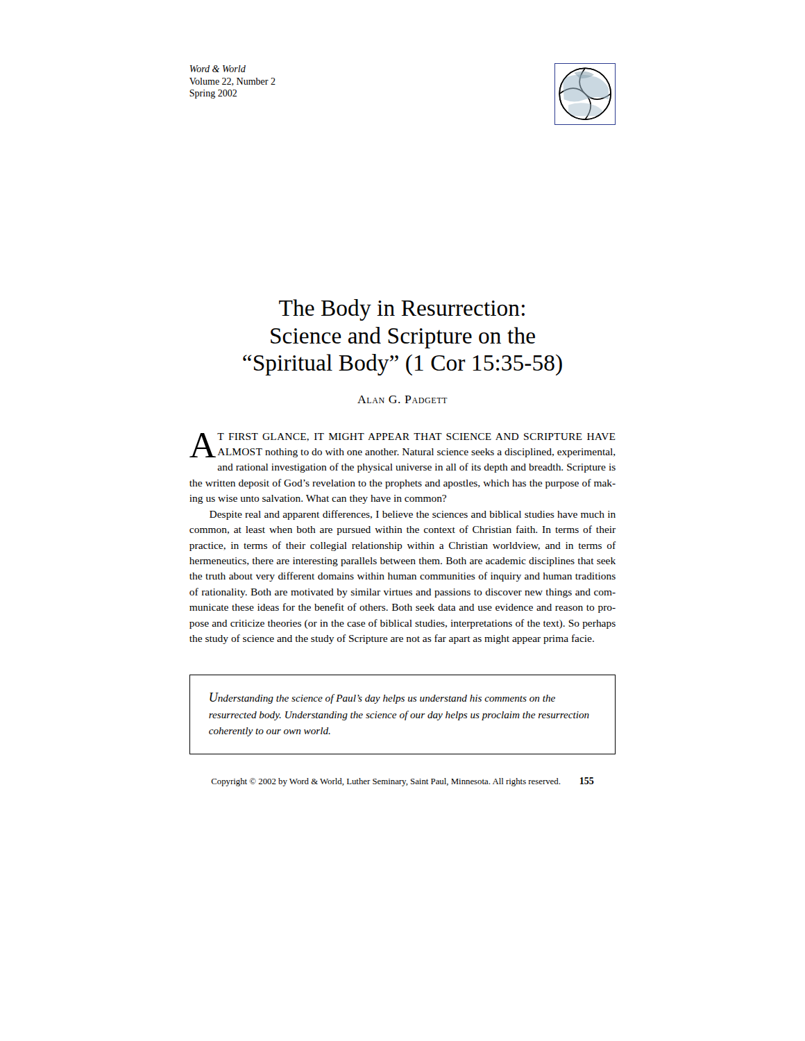Word & World
Volume 22, Number 2
Spring 2002
The Body in Resurrection:
Science and Scripture on the
“Spiritual Body” (1 Cor 15:35-58)
ALAN G. PADGETT
AT FIRST GLANCE, IT MIGHT APPEAR THAT SCIENCE AND SCRIPTURE HAVE ALMOST nothing to do with one another. Natural science seeks a disciplined, experimental, and rational investigation of the physical universe in all of its depth and breadth. Scripture is the written deposit of God’s revelation to the prophets and apostles, which has the purpose of making us wise unto salvation. What can they have in common?
Despite real and apparent differences, I believe the sciences and biblical studies have much in common, at least when both are pursued within the context of Christian faith. In terms of their practice, in terms of their collegial relationship within a Christian worldview, and in terms of hermeneutics, there are interesting parallels between them. Both are academic disciplines that seek the truth about very different domains within human communities of inquiry and human traditions of rationality. Both are motivated by similar virtues and passions to discover new things and communicate these ideas for the benefit of others. Both seek data and use evidence and reason to propose and criticize theories (or in the case of biblical studies, interpretations of the text). So perhaps the study of science and the study of Scripture are not as far apart as might appear prima facie.
Understanding the science of Paul’s day helps us understand his comments on the resurrected body. Understanding the science of our day helps us proclaim the resurrection coherently to our own world.
Copyright © 2002 by Word & World, Luther Seminary, Saint Paul, Minnesota. All rights reserved. 155